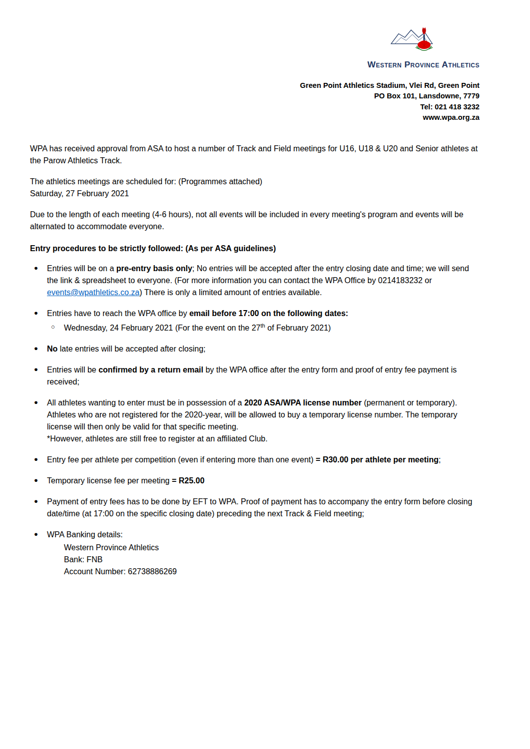Western Province Athletics
Green Point Athletics Stadium, Vlei Rd, Green Point
PO Box 101, Lansdowne, 7779
Tel: 021 418 3232
www.wpa.org.za
WPA has received approval from ASA to host a number of Track and Field meetings for U16, U18 & U20 and Senior athletes at the Parow Athletics Track.
The athletics meetings are scheduled for: (Programmes attached)
Saturday, 27 February 2021
Due to the length of each meeting (4-6 hours), not all events will be included in every meeting's program and events will be alternated to accommodate everyone.
Entry procedures to be strictly followed: (As per ASA guidelines)
Entries will be on a pre-entry basis only; No entries will be accepted after the entry closing date and time; we will send the link & spreadsheet to everyone. (For more information you can contact the WPA Office by 0214183232 or events@wpathletics.co.za) There is only a limited amount of entries available.
Entries have to reach the WPA office by email before 17:00 on the following dates:
Wednesday, 24 February 2021 (For the event on the 27th of February 2021)
No late entries will be accepted after closing;
Entries will be confirmed by a return email by the WPA office after the entry form and proof of entry fee payment is received;
All athletes wanting to enter must be in possession of a 2020 ASA/WPA license number (permanent or temporary). Athletes who are not registered for the 2020-year, will be allowed to buy a temporary license number. The temporary license will then only be valid for that specific meeting.
*However, athletes are still free to register at an affiliated Club.
Entry fee per athlete per competition (even if entering more than one event) = R30.00 per athlete per meeting;
Temporary license fee per meeting = R25.00
Payment of entry fees has to be done by EFT to WPA. Proof of payment has to accompany the entry form before closing date/time (at 17:00 on the specific closing date) preceding the next Track & Field meeting;
WPA Banking details:
Western Province Athletics
Bank: FNB
Account Number: 62738886269